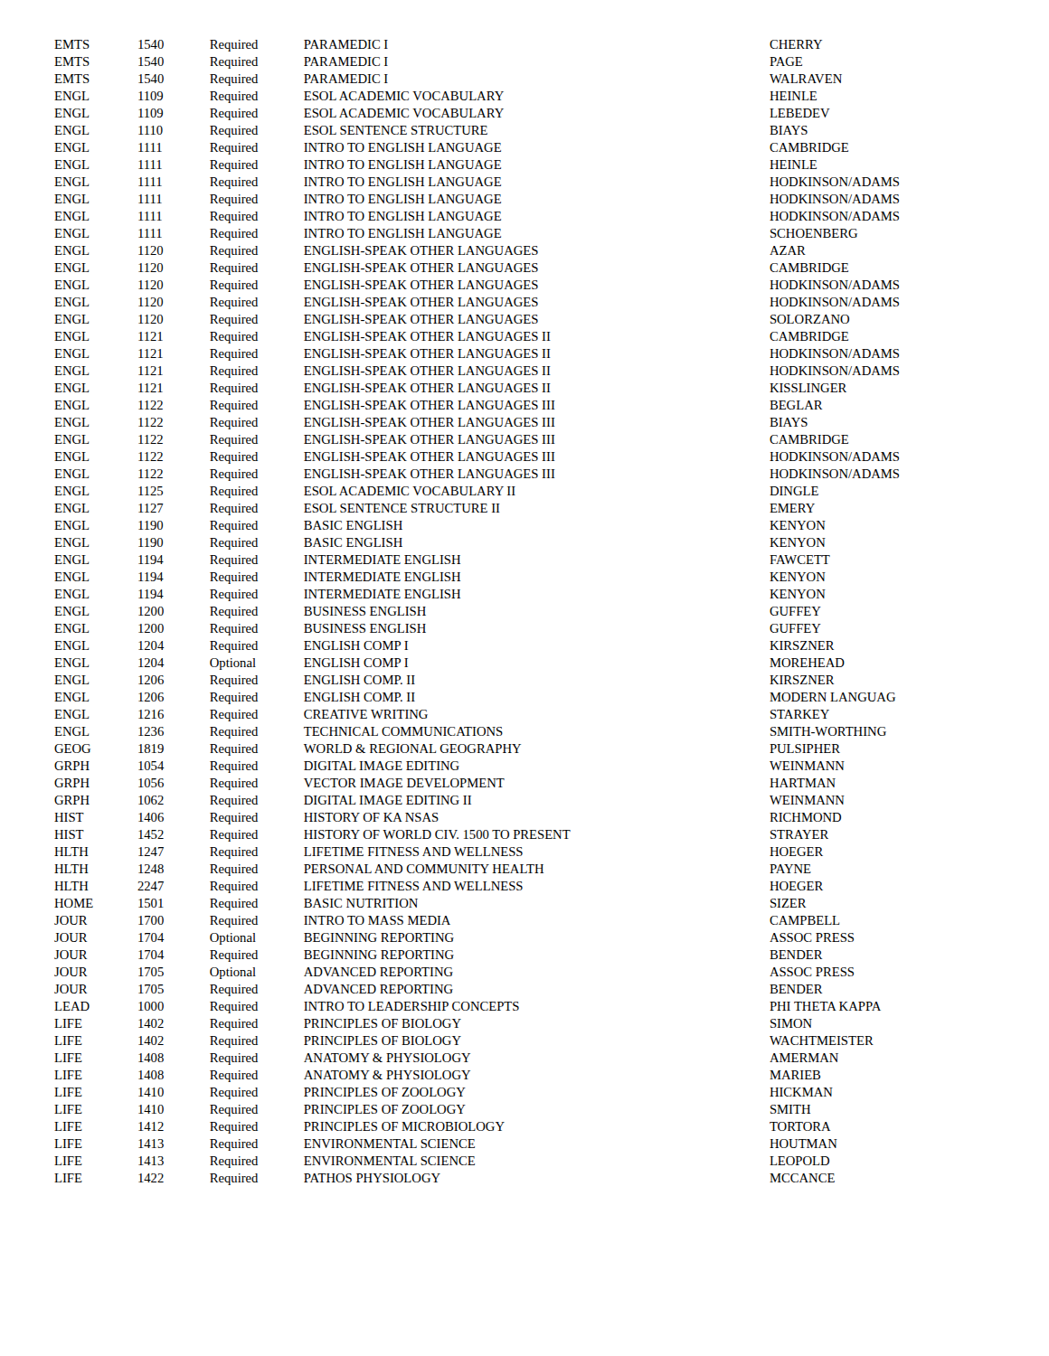| EMTS | 1540 | Required | PARAMEDIC I | CHERRY |
| EMTS | 1540 | Required | PARAMEDIC I | PAGE |
| EMTS | 1540 | Required | PARAMEDIC I | WALRAVEN |
| ENGL | 1109 | Required | ESOL ACADEMIC VOCABULARY | HEINLE |
| ENGL | 1109 | Required | ESOL ACADEMIC VOCABULARY | LEBEDEV |
| ENGL | 1110 | Required | ESOL SENTENCE STRUCTURE | BIAYS |
| ENGL | 1111 | Required | INTRO TO ENGLISH LANGUAGE | CAMBRIDGE |
| ENGL | 1111 | Required | INTRO TO ENGLISH LANGUAGE | HEINLE |
| ENGL | 1111 | Required | INTRO TO ENGLISH LANGUAGE | HODKINSON/ADAMS |
| ENGL | 1111 | Required | INTRO TO ENGLISH LANGUAGE | HODKINSON/ADAMS |
| ENGL | 1111 | Required | INTRO TO ENGLISH LANGUAGE | HODKINSON/ADAMS |
| ENGL | 1111 | Required | INTRO TO ENGLISH LANGUAGE | SCHOENBERG |
| ENGL | 1120 | Required | ENGLISH-SPEAK OTHER LANGUAGES | AZAR |
| ENGL | 1120 | Required | ENGLISH-SPEAK OTHER LANGUAGES | CAMBRIDGE |
| ENGL | 1120 | Required | ENGLISH-SPEAK OTHER LANGUAGES | HODKINSON/ADAMS |
| ENGL | 1120 | Required | ENGLISH-SPEAK OTHER LANGUAGES | HODKINSON/ADAMS |
| ENGL | 1120 | Required | ENGLISH-SPEAK OTHER LANGUAGES | SOLORZANO |
| ENGL | 1121 | Required | ENGLISH-SPEAK OTHER LANGUAGES II | CAMBRIDGE |
| ENGL | 1121 | Required | ENGLISH-SPEAK OTHER LANGUAGES II | HODKINSON/ADAMS |
| ENGL | 1121 | Required | ENGLISH-SPEAK OTHER LANGUAGES II | HODKINSON/ADAMS |
| ENGL | 1121 | Required | ENGLISH-SPEAK OTHER LANGUAGES II | KISSLINGER |
| ENGL | 1122 | Required | ENGLISH-SPEAK OTHER LANGUAGES III | BEGLAR |
| ENGL | 1122 | Required | ENGLISH-SPEAK OTHER LANGUAGES III | BIAYS |
| ENGL | 1122 | Required | ENGLISH-SPEAK OTHER LANGUAGES III | CAMBRIDGE |
| ENGL | 1122 | Required | ENGLISH-SPEAK OTHER LANGUAGES III | HODKINSON/ADAMS |
| ENGL | 1122 | Required | ENGLISH-SPEAK OTHER LANGUAGES III | HODKINSON/ADAMS |
| ENGL | 1125 | Required | ESOL ACADEMIC VOCABULARY II | DINGLE |
| ENGL | 1127 | Required | ESOL SENTENCE STRUCTURE II | EMERY |
| ENGL | 1190 | Required | BASIC ENGLISH | KENYON |
| ENGL | 1190 | Required | BASIC ENGLISH | KENYON |
| ENGL | 1194 | Required | INTERMEDIATE ENGLISH | FAWCETT |
| ENGL | 1194 | Required | INTERMEDIATE ENGLISH | KENYON |
| ENGL | 1194 | Required | INTERMEDIATE ENGLISH | KENYON |
| ENGL | 1200 | Required | BUSINESS ENGLISH | GUFFEY |
| ENGL | 1200 | Required | BUSINESS ENGLISH | GUFFEY |
| ENGL | 1204 | Required | ENGLISH COMP I | KIRSZNER |
| ENGL | 1204 | Optional | ENGLISH COMP I | MOREHEAD |
| ENGL | 1206 | Required | ENGLISH COMP. II | KIRSZNER |
| ENGL | 1206 | Required | ENGLISH COMP. II | MODERN LANGUAG |
| ENGL | 1216 | Required | CREATIVE WRITING | STARKEY |
| ENGL | 1236 | Required | TECHNICAL COMMUNICATIONS | SMITH-WORTHING |
| GEOG | 1819 | Required | WORLD & REGIONAL GEOGRAPHY | PULSIPHER |
| GRPH | 1054 | Required | DIGITAL IMAGE EDITING | WEINMANN |
| GRPH | 1056 | Required | VECTOR IMAGE DEVELOPMENT | HARTMAN |
| GRPH | 1062 | Required | DIGITAL IMAGE EDITING II | WEINMANN |
| HIST | 1406 | Required | HISTORY OF KA NSAS | RICHMOND |
| HIST | 1452 | Required | HISTORY OF WORLD CIV. 1500 TO PRESENT | STRAYER |
| HLTH | 1247 | Required | LIFETIME FITNESS AND WELLNESS | HOEGER |
| HLTH | 1248 | Required | PERSONAL AND COMMUNITY HEALTH | PAYNE |
| HLTH | 2247 | Required | LIFETIME FITNESS AND WELLNESS | HOEGER |
| HOME | 1501 | Required | BASIC NUTRITION | SIZER |
| JOUR | 1700 | Required | INTRO TO MASS MEDIA | CAMPBELL |
| JOUR | 1704 | Optional | BEGINNING REPORTING | ASSOC PRESS |
| JOUR | 1704 | Required | BEGINNING REPORTING | BENDER |
| JOUR | 1705 | Optional | ADVANCED REPORTING | ASSOC PRESS |
| JOUR | 1705 | Required | ADVANCED REPORTING | BENDER |
| LEAD | 1000 | Required | INTRO TO LEADERSHIP CONCEPTS | PHI THETA KAPPA |
| LIFE | 1402 | Required | PRINCIPLES OF BIOLOGY | SIMON |
| LIFE | 1402 | Required | PRINCIPLES OF BIOLOGY | WACHTMEISTER |
| LIFE | 1408 | Required | ANATOMY & PHYSIOLOGY | AMERMAN |
| LIFE | 1408 | Required | ANATOMY & PHYSIOLOGY | MARIEB |
| LIFE | 1410 | Required | PRINCIPLES OF ZOOLOGY | HICKMAN |
| LIFE | 1410 | Required | PRINCIPLES OF ZOOLOGY | SMITH |
| LIFE | 1412 | Required | PRINCIPLES OF MICROBIOLOGY | TORTORA |
| LIFE | 1413 | Required | ENVIRONMENTAL SCIENCE | HOUTMAN |
| LIFE | 1413 | Required | ENVIRONMENTAL SCIENCE | LEOPOLD |
| LIFE | 1422 | Required | PATHOS PHYSIOLOGY | MCCANCE |